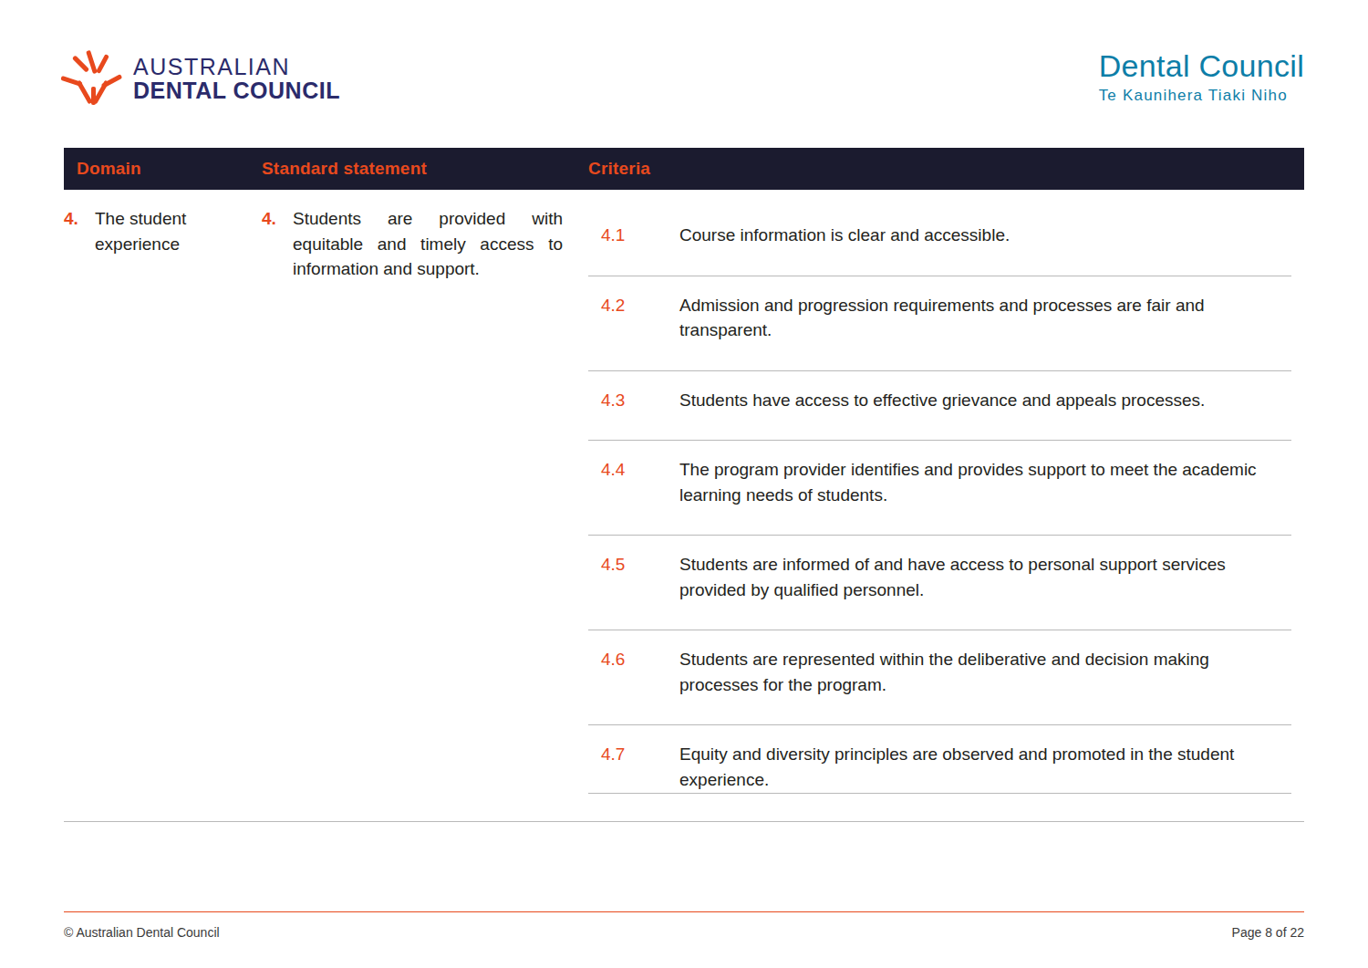AUSTRALIAN
DENTAL COUNCIL
Dental Council
Te Kaunihera Tiaki Niho
| Domain | Standard statement | Criteria |
| --- | --- | --- |
| 4. The student experience | 4. Students are provided with equitable and timely access to information and support. | / 4.1 / Course information is clear and accessible. / / 4.2 / Admission and progression requirements and processes are fair and transparent. / / 4.3 / Students have access to effective grievance and appeals processes. / / 4.4 / The program provider identifies and provides support to meet the academic learning needs of students. / / 4.5 / Students are informed of and have access to personal support services provided by qualified personnel. / / 4.6 / Students are represented within the deliberative and decision making processes for the program. / / 4.7 / Equity and diversity principles are observed and promoted in the student experience. / |
© Australian Dental Council
Page 8 of 22